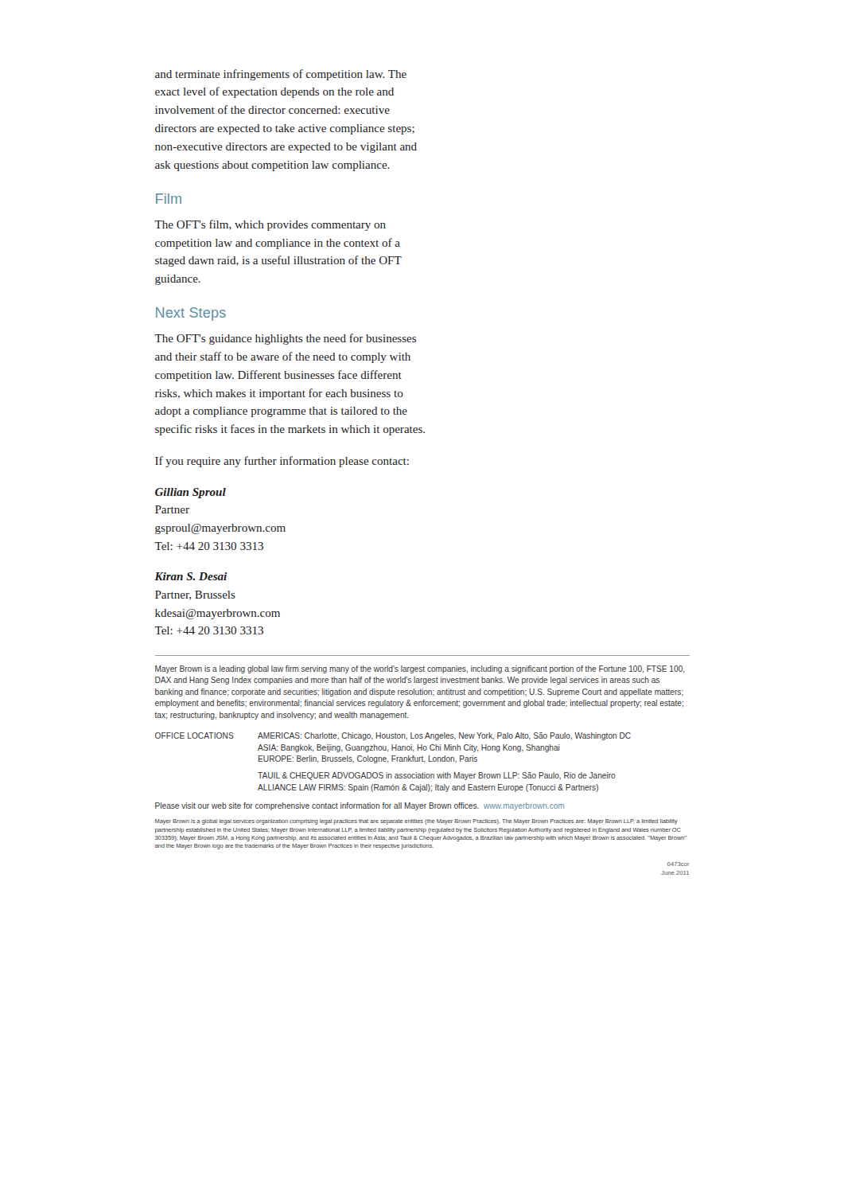and terminate infringements of competition law. The exact level of expectation depends on the role and involvement of the director concerned: executive directors are expected to take active compliance steps; non-executive directors are expected to be vigilant and ask questions about competition law compliance.
Film
The OFT's film, which provides commentary on competition law and compliance in the context of a staged dawn raid, is a useful illustration of the OFT guidance.
Next Steps
The OFT's guidance highlights the need for businesses and their staff to be aware of the need to comply with competition law. Different businesses face different risks, which makes it important for each business to adopt a compliance programme that is tailored to the specific risks it faces in the markets in which it operates.
If you require any further information please contact:
Gillian Sproul
Partner
gsproul@mayerbrown.com
Tel: +44 20 3130 3313
Kiran S. Desai
Partner, Brussels
kdesai@mayerbrown.com
Tel: +44 20 3130 3313
Mayer Brown is a leading global law firm serving many of the world's largest companies, including a significant portion of the Fortune 100, FTSE 100, DAX and Hang Seng Index companies and more than half of the world's largest investment banks. We provide legal services in areas such as banking and finance; corporate and securities; litigation and dispute resolution; antitrust and competition; U.S. Supreme Court and appellate matters; employment and benefits; environmental; financial services regulatory & enforcement; government and global trade; intellectual property; real estate; tax; restructuring, bankruptcy and insolvency; and wealth management.
OFFICE LOCATIONS
AMERICAS: Charlotte, Chicago, Houston, Los Angeles, New York, Palo Alto, São Paulo, Washington DC
ASIA: Bangkok, Beijing, Guangzhou, Hanoi, Ho Chi Minh City, Hong Kong, Shanghai
EUROPE: Berlin, Brussels, Cologne, Frankfurt, London, Paris
TAUIL & CHEQUER ADVOGADOS in association with Mayer Brown LLP: São Paulo, Rio de Janeiro
ALLIANCE LAW FIRMS: Spain (Ramón & Cajal); Italy and Eastern Europe (Tonucci & Partners)
Please visit our web site for comprehensive contact information for all Mayer Brown offices. www.mayerbrown.com
Mayer Brown is a global legal services organization comprising legal practices that are separate entities (the Mayer Brown Practices). The Mayer Brown Practices are: Mayer Brown LLP, a limited liability partnership established in the United States; Mayer Brown International LLP, a limited liability partnership (regulated by the Solicitors Regulation Authority and registered in England and Wales number OC 303359); Mayer Brown JSM, a Hong Kong partnership, and its associated entities in Asia; and Tauil & Chequer Advogados, a Brazilian law partnership with which Mayer Brown is associated. "Mayer Brown" and the Mayer Brown logo are the trademarks of the Mayer Brown Practices in their respective jurisdictions.
0473cor
June 2011